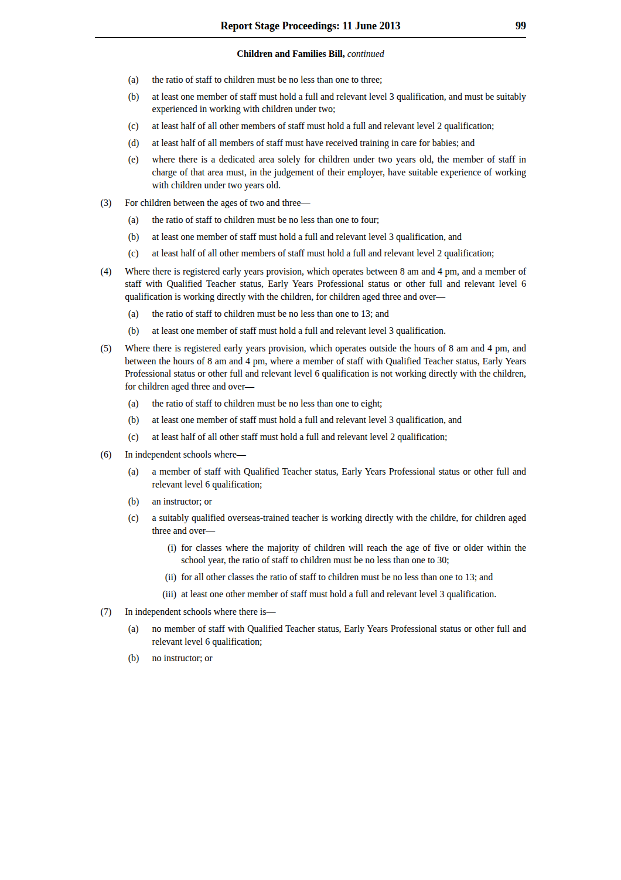Report Stage Proceedings: 11 June 2013 99
Children and Families Bill, continued
(a) the ratio of staff to children must be no less than one to three;
(b) at least one member of staff must hold a full and relevant level 3 qualification, and must be suitably experienced in working with children under two;
(c) at least half of all other members of staff must hold a full and relevant level 2 qualification;
(d) at least half of all members of staff must have received training in care for babies; and
(e) where there is a dedicated area solely for children under two years old, the member of staff in charge of that area must, in the judgement of their employer, have suitable experience of working with children under two years old.
(3) For children between the ages of two and three—
(a) the ratio of staff to children must be no less than one to four;
(b) at least one member of staff must hold a full and relevant level 3 qualification, and
(c) at least half of all other members of staff must hold a full and relevant level 2 qualification;
(4) Where there is registered early years provision, which operates between 8 am and 4 pm, and a member of staff with Qualified Teacher status, Early Years Professional status or other full and relevant level 6 qualification is working directly with the children, for children aged three and over—
(a) the ratio of staff to children must be no less than one to 13; and
(b) at least one member of staff must hold a full and relevant level 3 qualification.
(5) Where there is registered early years provision, which operates outside the hours of 8 am and 4 pm, and between the hours of 8 am and 4 pm, where a member of staff with Qualified Teacher status, Early Years Professional status or other full and relevant level 6 qualification is not working directly with the children, for children aged three and over—
(a) the ratio of staff to children must be no less than one to eight;
(b) at least one member of staff must hold a full and relevant level 3 qualification, and
(c) at least half of all other staff must hold a full and relevant level 2 qualification;
(6) In independent schools where—
(a) a member of staff with Qualified Teacher status, Early Years Professional status or other full and relevant level 6 qualification;
(b) an instructor; or
(c) a suitably qualified overseas-trained teacher is working directly with the childre, for children aged three and over—
(i) for classes where the majority of children will reach the age of five or older within the school year, the ratio of staff to children must be no less than one to 30;
(ii) for all other classes the ratio of staff to children must be no less than one to 13; and
(iii) at least one other member of staff must hold a full and relevant level 3 qualification.
(7) In independent schools where there is—
(a) no member of staff with Qualified Teacher status, Early Years Professional status or other full and relevant level 6 qualification;
(b) no instructor; or